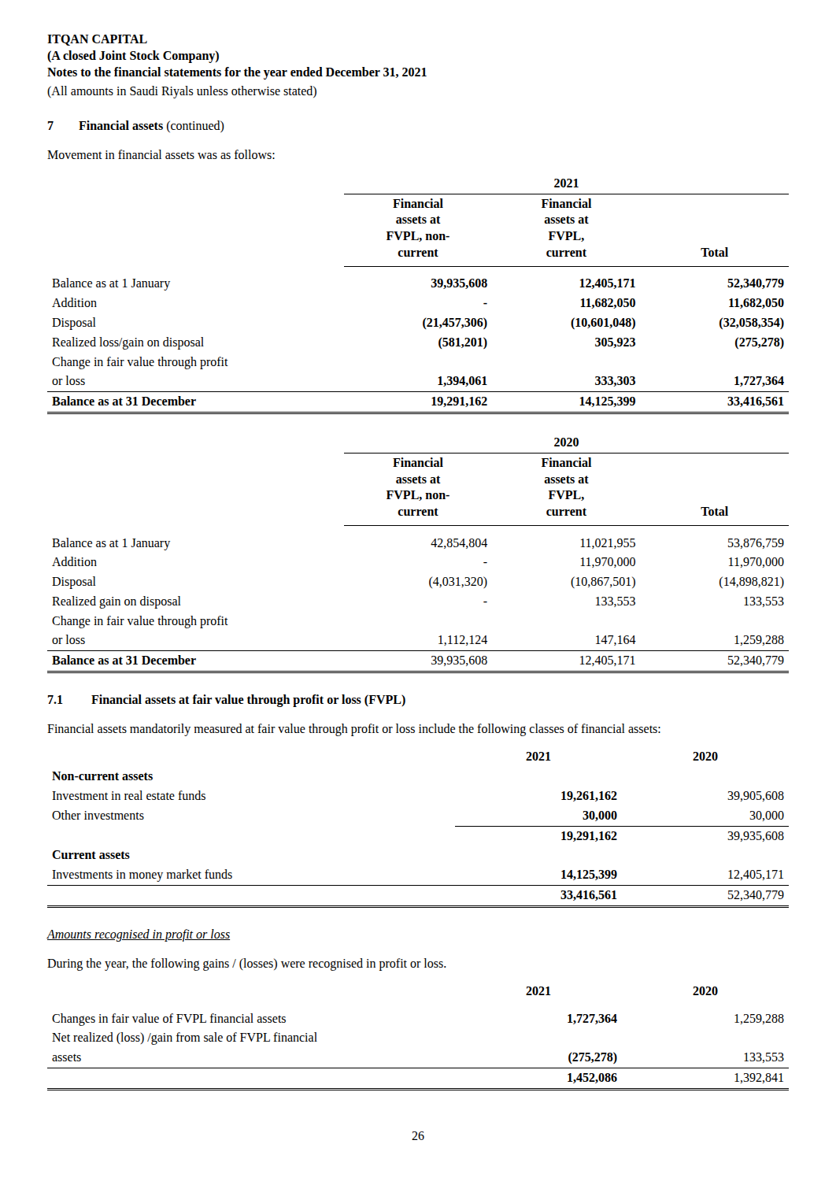ITQAN CAPITAL
(A closed Joint Stock Company)
Notes to the financial statements for the year ended December 31, 2021
(All amounts in Saudi Riyals unless otherwise stated)
7 Financial assets (continued)
Movement in financial assets was as follows:
| | 2021 |
| | Financial assets at FVPL, non- current | Financial assets at FVPL, current | Total |
| Balance as at 1 January | 39,935,608 | 12,405,171 | 52,340,779 |
| Addition | - | 11,682,050 | 11,682,050 |
| Disposal | (21,457,306) | (10,601,048) | (32,058,354) |
| Realized loss/gain on disposal | (581,201) | 305,923 | (275,278) |
| Change in fair value through profit | | | |
| or loss | 1,394,061 | 333,303 | 1,727,364 |
| Balance as at 31 December | 19,291,162 | 14,125,399 | 33,416,561 |
| | 2020 |
| | Financial assets at FVPL, non- current | Financial assets at FVPL, current | Total |
| Balance as at 1 January | 42,854,804 | 11,021,955 | 53,876,759 |
| Addition | - | 11,970,000 | 11,970,000 |
| Disposal | (4,031,320) | (10,867,501) | (14,898,821) |
| Realized gain on disposal | - | 133,553 | 133,553 |
| Change in fair value through profit | | | |
| or loss | 1,112,124 | 147,164 | 1,259,288 |
| Balance as at 31 December | 39,935,608 | 12,405,171 | 52,340,779 |
7.1 Financial assets at fair value through profit or loss (FVPL)
Financial assets mandatorily measured at fair value through profit or loss include the following classes of financial assets:
| | 2021 | 2020 |
| Non-current assets | | |
| Investment in real estate funds | 19,261,162 | 39,905,608 |
| Other investments | 30,000 | 30,000 |
| | 19,291,162 | 39,935,608 |
| Current assets | | |
| Investments in money market funds | 14,125,399 | 12,405,171 |
| | 33,416,561 | 52,340,779 |
Amounts recognised in profit or loss
During the year, the following gains / (losses) were recognised in profit or loss.
| | 2021 | 2020 |
| Changes in fair value of FVPL financial assets | 1,727,364 | 1,259,288 |
| Net realized (loss) /gain from sale of FVPL financial | | |
| assets | (275,278) | 133,553 |
| | 1,452,086 | 1,392,841 |
26